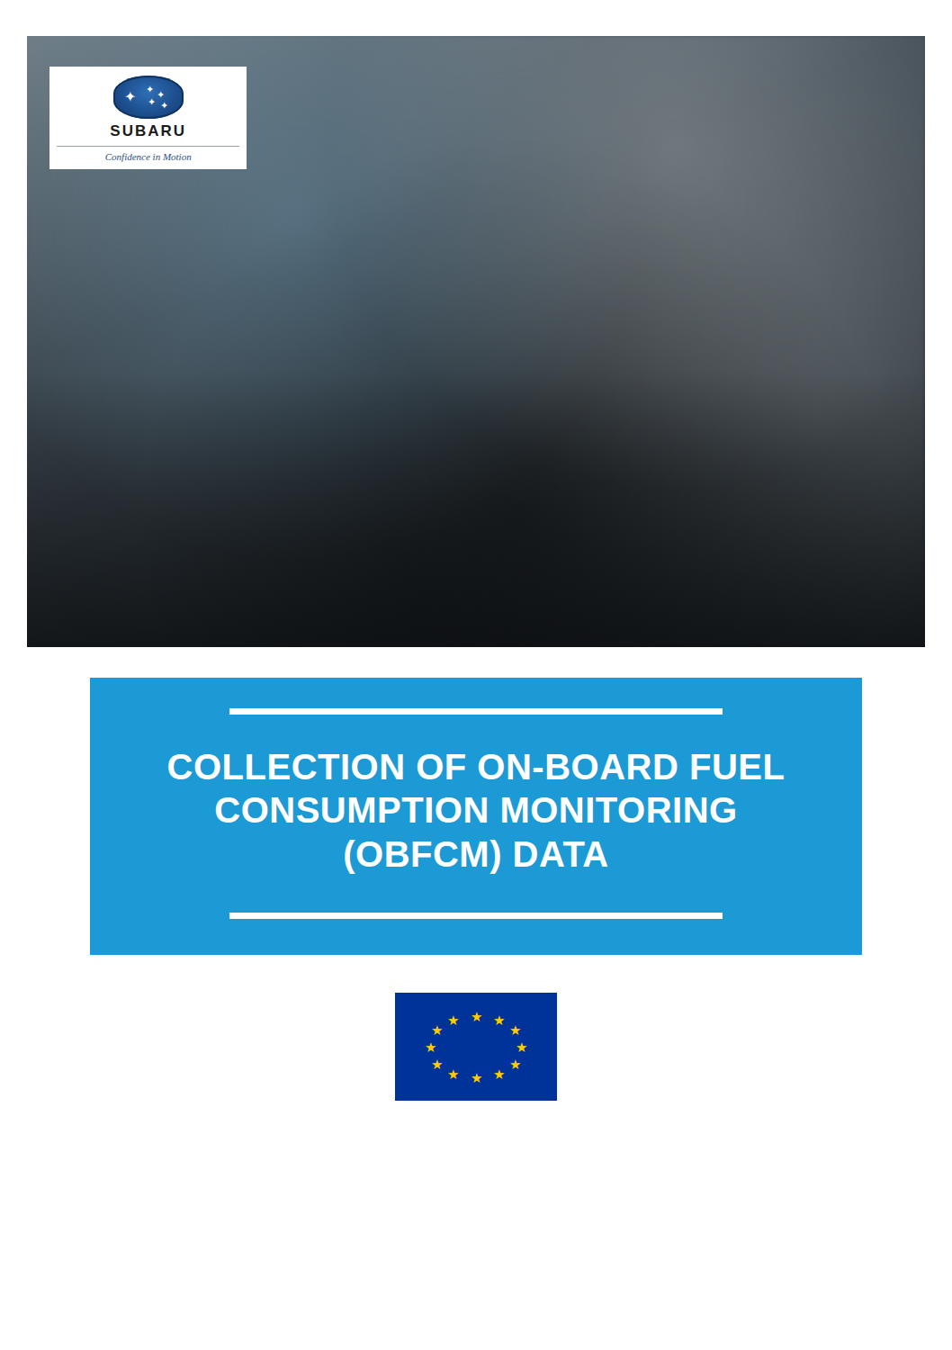✦ ✦ ✦ ✦ ✦
SUBARU
Confidence in Motion
Collection of On-Board Fuel Consumption Monitoring (OBFCM) Data
★ ★ ★ ★ ★ ★ ★ ★ ★ ★ ★ ★